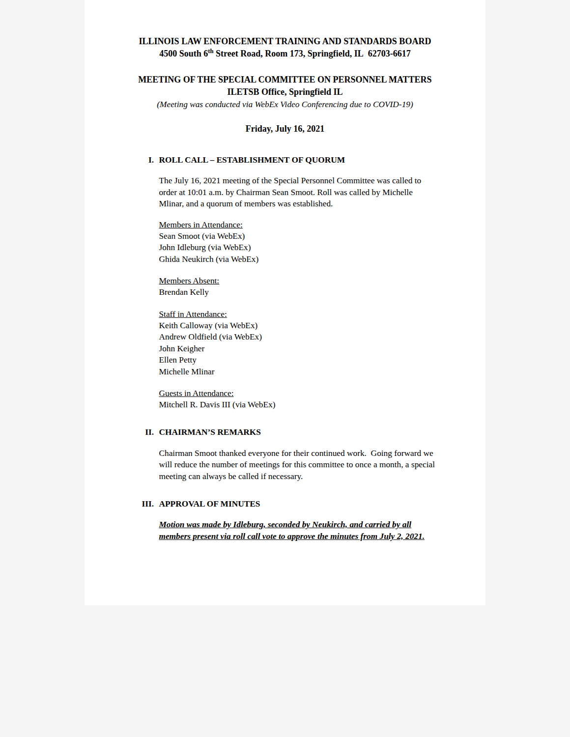ILLINOIS LAW ENFORCEMENT TRAINING AND STANDARDS BOARD
4500 South 6th Street Road, Room 173, Springfield, IL 62703-6617
MEETING OF THE SPECIAL COMMITTEE ON PERSONNEL MATTERS
ILETSB Office, Springfield IL
(Meeting was conducted via WebEx Video Conferencing due to COVID-19)
Friday, July 16, 2021
I.
Roll Call – Establishment of Quorum
The July 16, 2021 meeting of the Special Personnel Committee was called to order at 10:01 a.m. by Chairman Sean Smoot. Roll was called by Michelle Mlinar, and a quorum of members was established.
Members in Attendance:
Sean Smoot (via WebEx)
John Idleburg (via WebEx)
Ghida Neukirch (via WebEx)
Members Absent:
Brendan Kelly
Staff in Attendance:
Keith Calloway (via WebEx)
Andrew Oldfield (via WebEx)
John Keigher
Ellen Petty
Michelle Mlinar
Guests in Attendance:
Mitchell R. Davis III (via WebEx)
II.
Chairman’s Remarks
Chairman Smoot thanked everyone for their continued work. Going forward we will reduce the number of meetings for this committee to once a month, a special meeting can always be called if necessary.
III.
Approval of Minutes
Motion was made by Idleburg, seconded by Neukirch, and carried by all members present via roll call vote to approve the minutes from July 2, 2021.